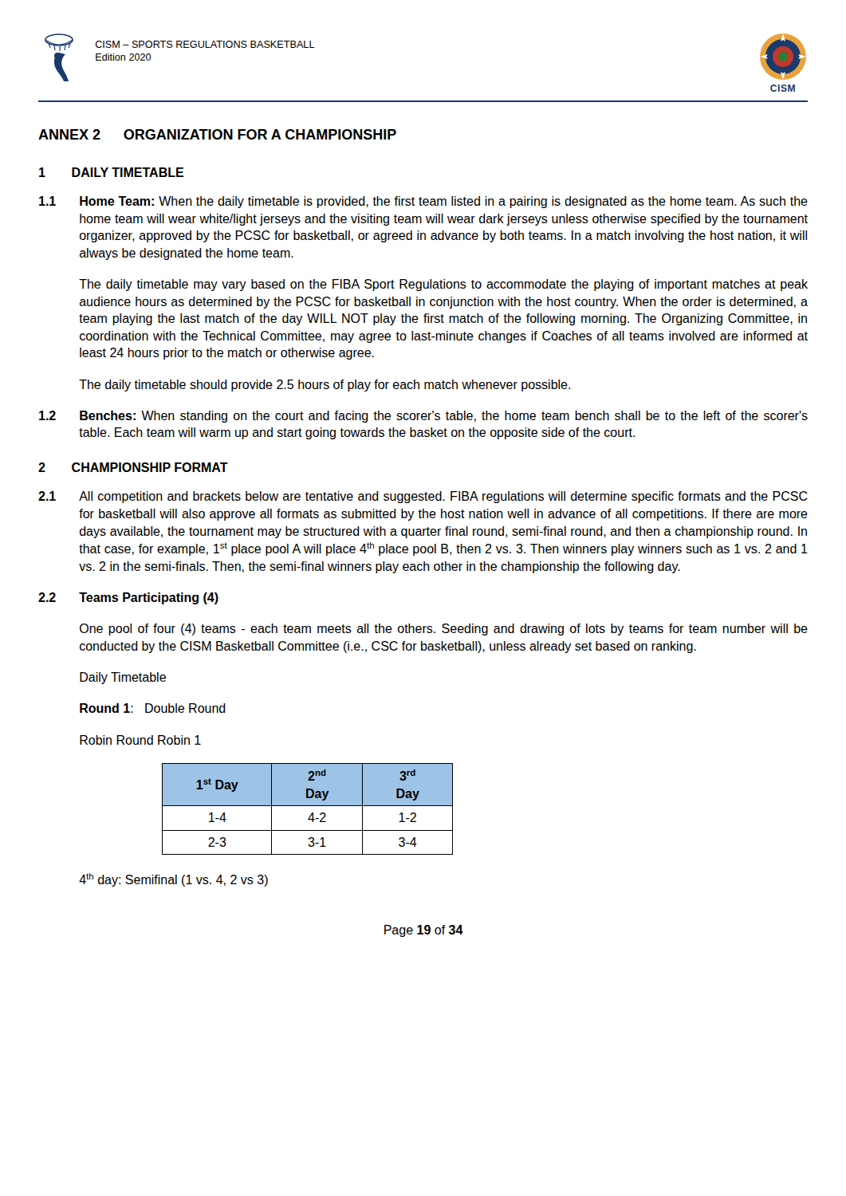CISM – SPORTS REGULATIONS BASKETBALL
Edition 2020
CISM
ANNEX 2 ORGANIZATION FOR A CHAMPIONSHIP
1 DAILY TIMETABLE
1.1
Home Team: When the daily timetable is provided, the first team listed in a pairing is designated as the home team. As such the home team will wear white/light jerseys and the visiting team will wear dark jerseys unless otherwise specified by the tournament organizer, approved by the PCSC for basketball, or agreed in advance by both teams. In a match involving the host nation, it will always be designated the home team.
The daily timetable may vary based on the FIBA Sport Regulations to accommodate the playing of important matches at peak audience hours as determined by the PCSC for basketball in conjunction with the host country. When the order is determined, a team playing the last match of the day WILL NOT play the first match of the following morning. The Organizing Committee, in coordination with the Technical Committee, may agree to last-minute changes if Coaches of all teams involved are informed at least 24 hours prior to the match or otherwise agree.
The daily timetable should provide 2.5 hours of play for each match whenever possible.
1.2
Benches: When standing on the court and facing the scorer's table, the home team bench shall be to the left of the scorer's table. Each team will warm up and start going towards the basket on the opposite side of the court.
2 CHAMPIONSHIP FORMAT
2.1
All competition and brackets below are tentative and suggested. FIBA regulations will determine specific formats and the PCSC for basketball will also approve all formats as submitted by the host nation well in advance of all competitions. If there are more days available, the tournament may be structured with a quarter final round, semi-final round, and then a championship round. In that case, for example, 1st place pool A will place 4th place pool B, then 2 vs. 3. Then winners play winners such as 1 vs. 2 and 1 vs. 2 in the semi-finals. Then, the semi-final winners play each other in the championship the following day.
2.2
Teams Participating (4)
One pool of four (4) teams - each team meets all the others. Seeding and drawing of lots by teams for team number will be conducted by the CISM Basketball Committee (i.e., CSC for basketball), unless already set based on ranking.
Daily Timetable
Round 1: Double Round
Robin Round Robin 1
| 1 st Day | 2 nd Day | 3 rd Day |
| --- | --- | --- |
| 1-4 | 4-2 | 1-2 |
| 2-3 | 3-1 | 3-4 |
4th day: Semifinal (1 vs. 4, 2 vs 3)
Page 19 of 34